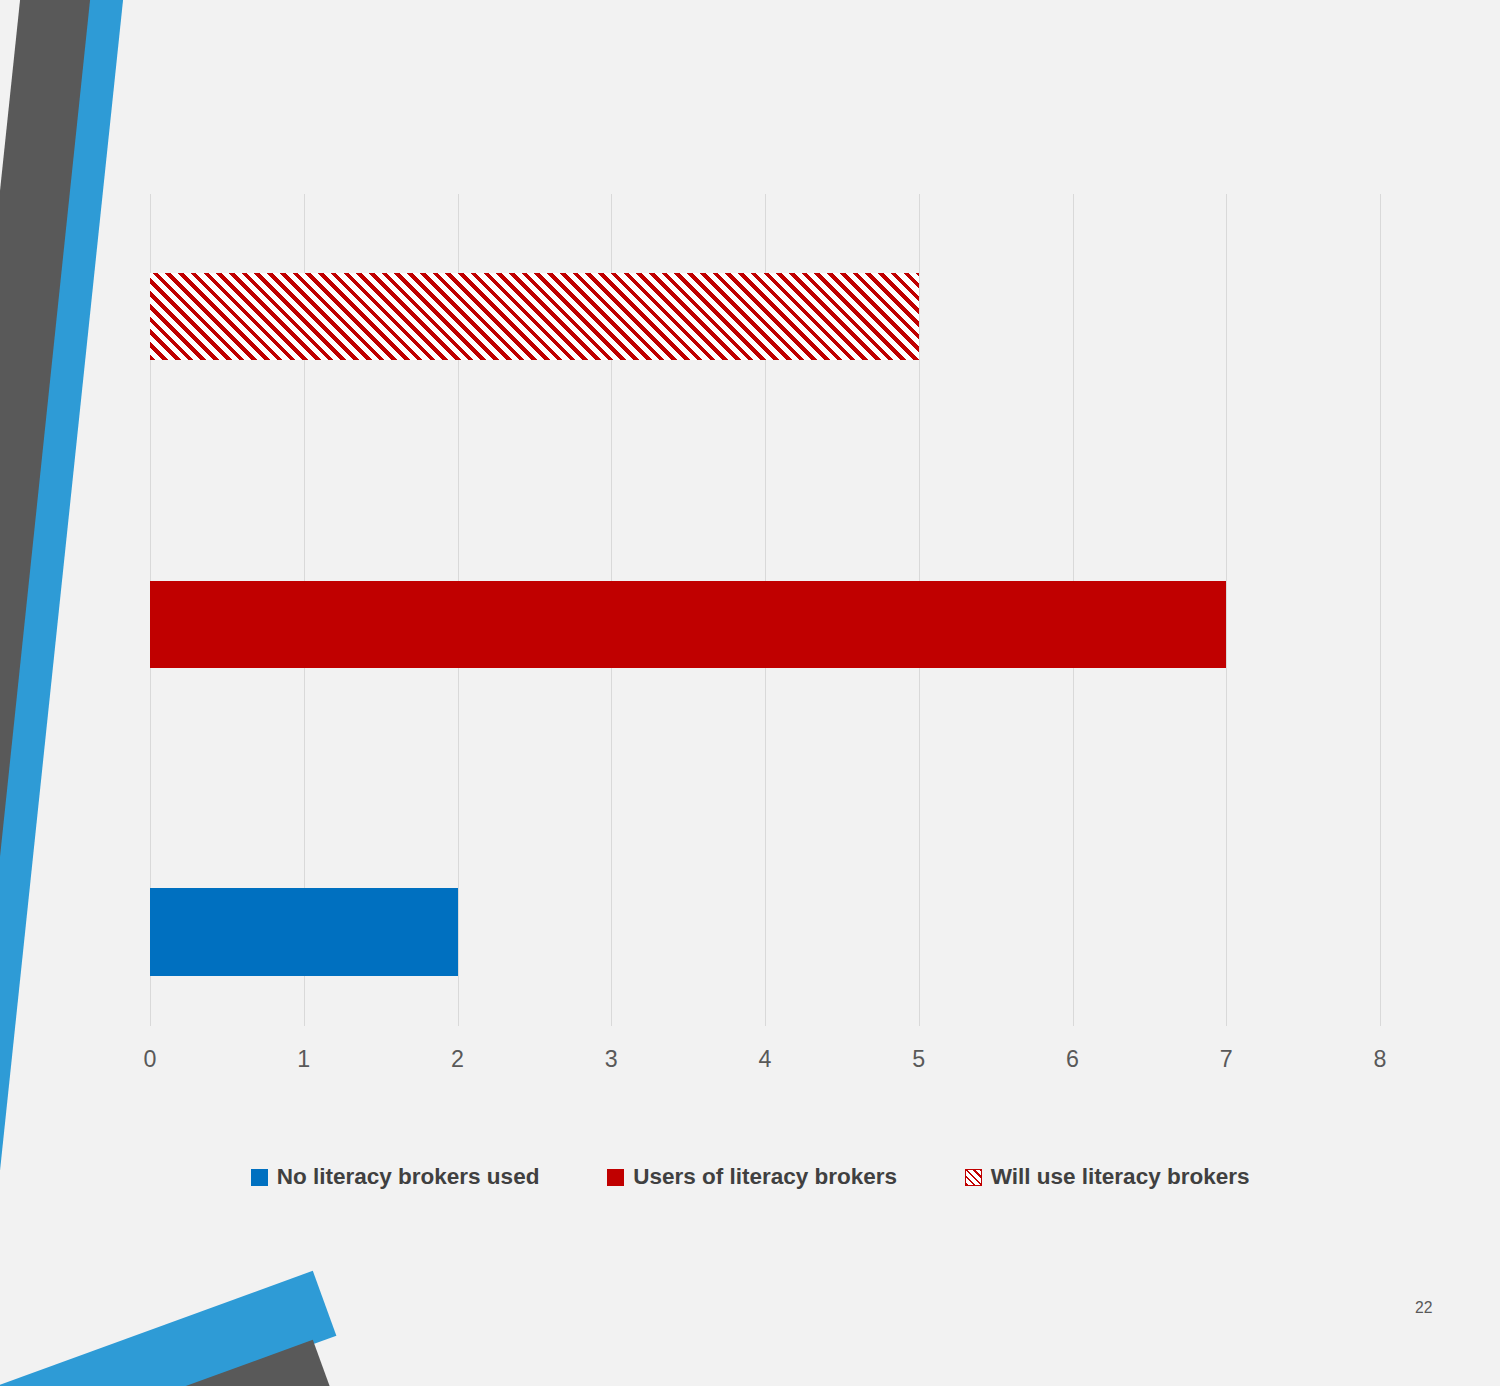0 1 2 3 4 5 6 7 8
No literacy brokers used
Users of literacy brokers
Will use literacy brokers
22